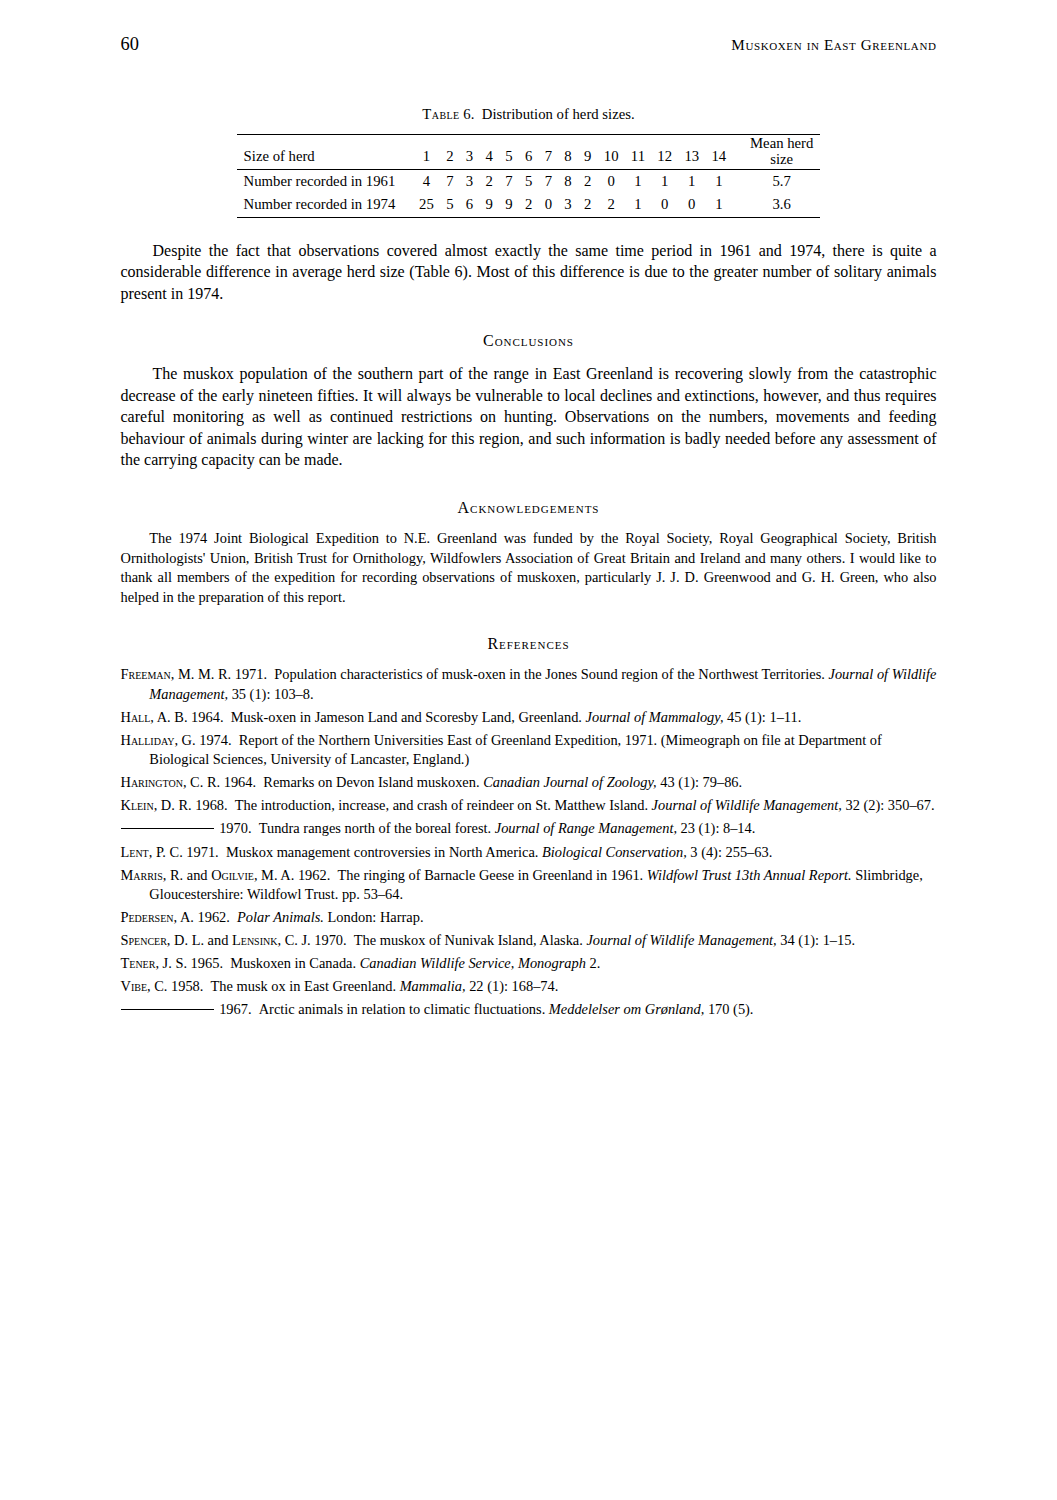60 Muskoxen in East Greenland
Table 6. Distribution of herd sizes.
| Size of herd | 1 | 2 | 3 | 4 | 5 | 6 | 7 | 8 | 9 | 10 | 11 | 12 | 13 | 14 | Mean herd size |
| --- | --- | --- | --- | --- | --- | --- | --- | --- | --- | --- | --- | --- | --- | --- | --- |
| Number recorded in 1961 | 4 | 7 | 3 | 2 | 7 | 5 | 7 | 8 | 2 | 0 | 1 | 1 | 1 | 1 | 5.7 |
| Number recorded in 1974 | 25 | 5 | 6 | 9 | 9 | 2 | 0 | 3 | 2 | 2 | 1 | 0 | 0 | 1 | 3.6 |
Despite the fact that observations covered almost exactly the same time period in 1961 and 1974, there is quite a considerable difference in average herd size (Table 6). Most of this difference is due to the greater number of solitary animals present in 1974.
Conclusions
The muskox population of the southern part of the range in East Greenland is recovering slowly from the catastrophic decrease of the early nineteen fifties. It will always be vulnerable to local declines and extinctions, however, and thus requires careful monitoring as well as continued restrictions on hunting. Observations on the numbers, movements and feeding behaviour of animals during winter are lacking for this region, and such information is badly needed before any assessment of the carrying capacity can be made.
Acknowledgements
The 1974 Joint Biological Expedition to N.E. Greenland was funded by the Royal Society, Royal Geographical Society, British Ornithologists' Union, British Trust for Ornithology, Wildfowlers Association of Great Britain and Ireland and many others. I would like to thank all members of the expedition for recording observations of muskoxen, particularly J. J. D. Greenwood and G. H. Green, who also helped in the preparation of this report.
References
Freeman, M. M. R. 1971. Population characteristics of musk-oxen in the Jones Sound region of the Northwest Territories. Journal of Wildlife Management, 35 (1): 103–8.
Hall, A. B. 1964. Musk-oxen in Jameson Land and Scoresby Land, Greenland. Journal of Mammalogy, 45 (1): 1–11.
Halliday, G. 1974. Report of the Northern Universities East of Greenland Expedition, 1971. (Mimeograph on file at Department of Biological Sciences, University of Lancaster, England.)
Harington, C. R. 1964. Remarks on Devon Island muskoxen. Canadian Journal of Zoology, 43 (1): 79–86.
Klein, D. R. 1968. The introduction, increase, and crash of reindeer on St. Matthew Island. Journal of Wildlife Management, 32 (2): 350–67.
1970. Tundra ranges north of the boreal forest. Journal of Range Management, 23 (1): 8–14.
Lent, P. C. 1971. Muskox management controversies in North America. Biological Conservation, 3 (4): 255–63.
Marris, R. and Ogilvie, M. A. 1962. The ringing of Barnacle Geese in Greenland in 1961. Wildfowl Trust 13th Annual Report. Slimbridge, Gloucestershire: Wildfowl Trust. pp. 53–64.
Pedersen, A. 1962. Polar Animals. London: Harrap.
Spencer, D. L. and Lensink, C. J. 1970. The muskox of Nunivak Island, Alaska. Journal of Wildlife Management, 34 (1): 1–15.
Tener, J. S. 1965. Muskoxen in Canada. Canadian Wildlife Service, Monograph 2.
Vibe, C. 1958. The musk ox in East Greenland. Mammalia, 22 (1): 168–74.
1967. Arctic animals in relation to climatic fluctuations. Meddelelser om Grønland, 170 (5).